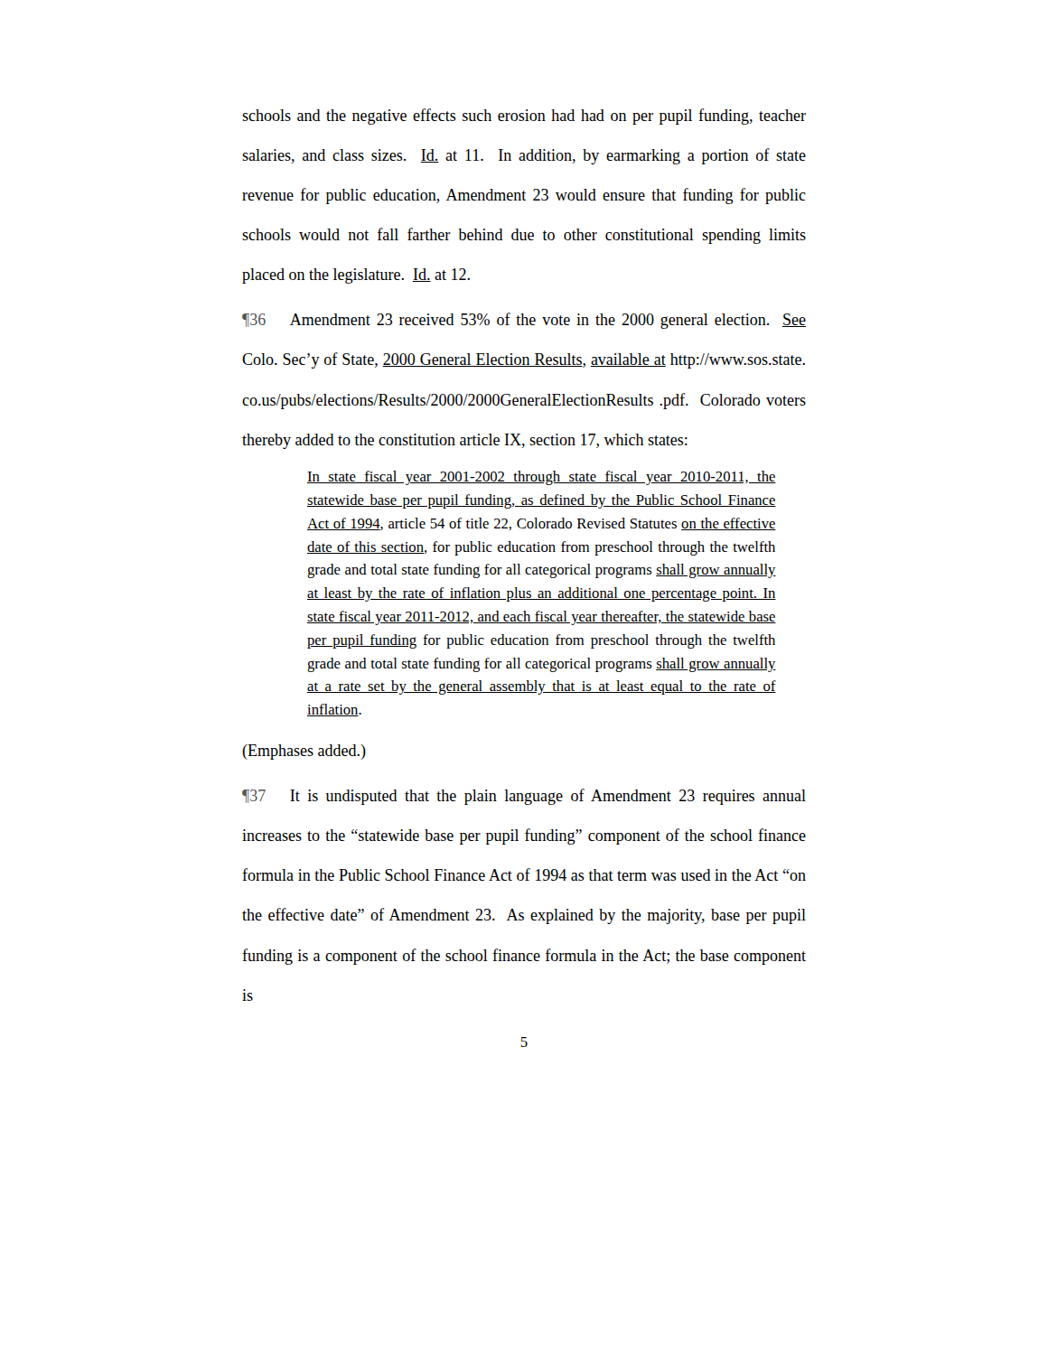schools and the negative effects such erosion had had on per pupil funding, teacher salaries, and class sizes. Id. at 11. In addition, by earmarking a portion of state revenue for public education, Amendment 23 would ensure that funding for public schools would not fall farther behind due to other constitutional spending limits placed on the legislature. Id. at 12.
¶36 Amendment 23 received 53% of the vote in the 2000 general election. See Colo. Sec’y of State, 2000 General Election Results, available at http://www.sos.state.co.us/pubs/elections/Results/2000/2000GeneralElectionResults .pdf. Colorado voters thereby added to the constitution article IX, section 17, which states:
In state fiscal year 2001-2002 through state fiscal year 2010-2011, the statewide base per pupil funding, as defined by the Public School Finance Act of 1994, article 54 of title 22, Colorado Revised Statutes on the effective date of this section, for public education from preschool through the twelfth grade and total state funding for all categorical programs shall grow annually at least by the rate of inflation plus an additional one percentage point. In state fiscal year 2011-2012, and each fiscal year thereafter, the statewide base per pupil funding for public education from preschool through the twelfth grade and total state funding for all categorical programs shall grow annually at a rate set by the general assembly that is at least equal to the rate of inflation.
(Emphases added.)
¶37 It is undisputed that the plain language of Amendment 23 requires annual increases to the “statewide base per pupil funding” component of the school finance formula in the Public School Finance Act of 1994 as that term was used in the Act “on the effective date” of Amendment 23. As explained by the majority, base per pupil funding is a component of the school finance formula in the Act; the base component is
5